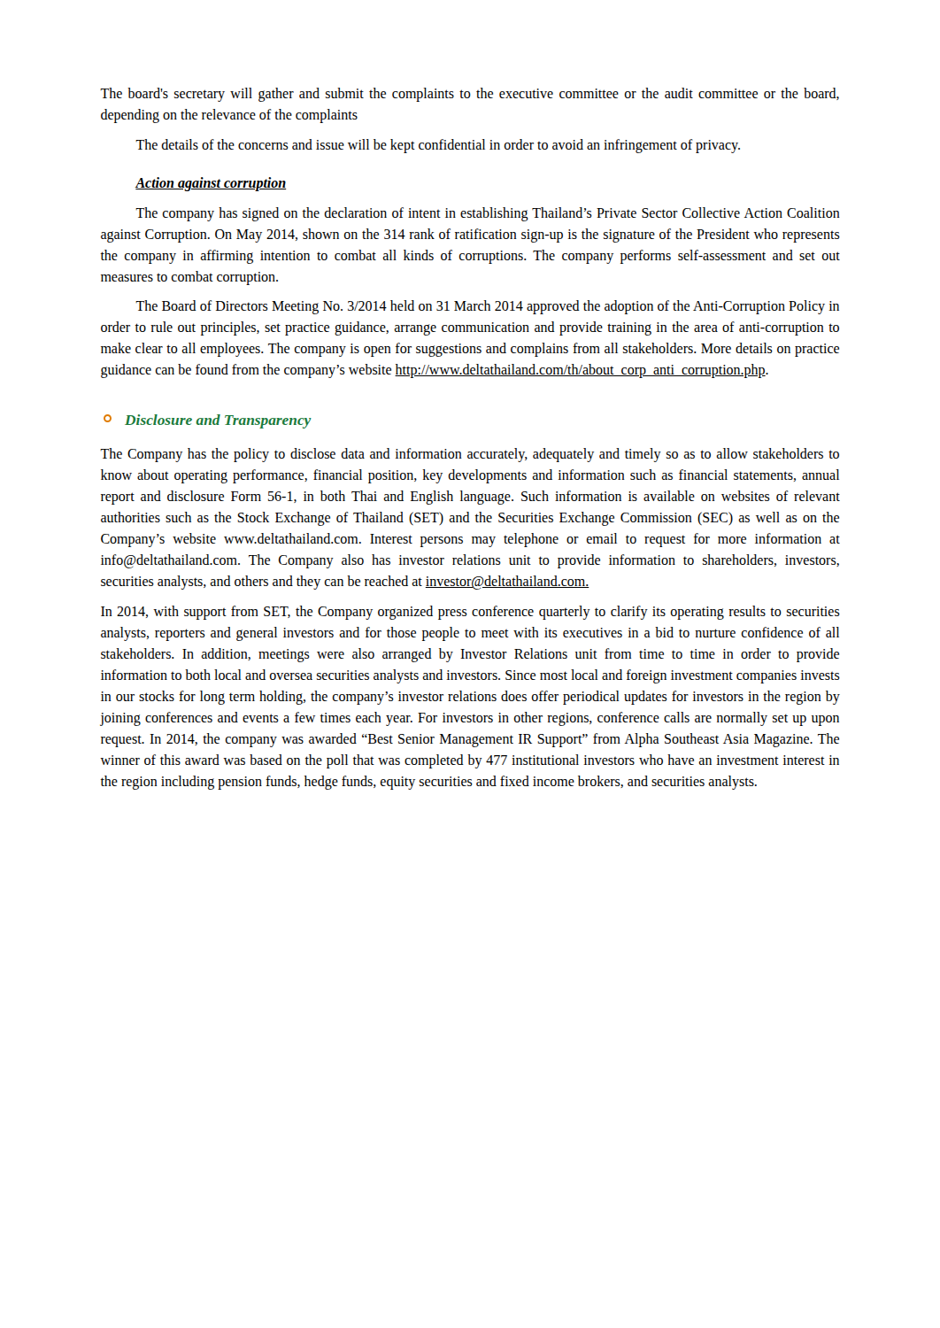The board's secretary will gather and submit the complaints to the executive committee or the audit committee or the board, depending on the relevance of the complaints
The details of the concerns and issue will be kept confidential in order to avoid an infringement of privacy.
Action against corruption
The company has signed on the declaration of intent in establishing Thailand’s Private Sector Collective Action Coalition against Corruption. On May 2014, shown on the 314 rank of ratification sign-up is the signature of the President who represents the company in affirming intention to combat all kinds of corruptions. The company performs self-assessment and set out measures to combat corruption.
The Board of Directors Meeting No. 3/2014 held on 31 March 2014 approved the adoption of the Anti-Corruption Policy in order to rule out principles, set practice guidance, arrange communication and provide training in the area of anti-corruption to make clear to all employees. The company is open for suggestions and complains from all stakeholders. More details on practice guidance can be found from the company’s website http://www.deltathailand.com/th/about_corp_anti_corruption.php.
Disclosure and Transparency
The Company has the policy to disclose data and information accurately, adequately and timely so as to allow stakeholders to know about operating performance, financial position, key developments and information such as financial statements, annual report and disclosure Form 56-1, in both Thai and English language. Such information is available on websites of relevant authorities such as the Stock Exchange of Thailand (SET) and the Securities Exchange Commission (SEC) as well as on the Company’s website www.deltathailand.com. Interest persons may telephone or email to request for more information at info@deltathailand.com. The Company also has investor relations unit to provide information to shareholders, investors, securities analysts, and others and they can be reached at investor@deltathailand.com.
In 2014, with support from SET, the Company organized press conference quarterly to clarify its operating results to securities analysts, reporters and general investors and for those people to meet with its executives in a bid to nurture confidence of all stakeholders. In addition, meetings were also arranged by Investor Relations unit from time to time in order to provide information to both local and oversea securities analysts and investors. Since most local and foreign investment companies invests in our stocks for long term holding, the company’s investor relations does offer periodical updates for investors in the region by joining conferences and events a few times each year. For investors in other regions, conference calls are normally set up upon request. In 2014, the company was awarded “Best Senior Management IR Support” from Alpha Southeast Asia Magazine. The winner of this award was based on the poll that was completed by 477 institutional investors who have an investment interest in the region including pension funds, hedge funds, equity securities and fixed income brokers, and securities analysts.